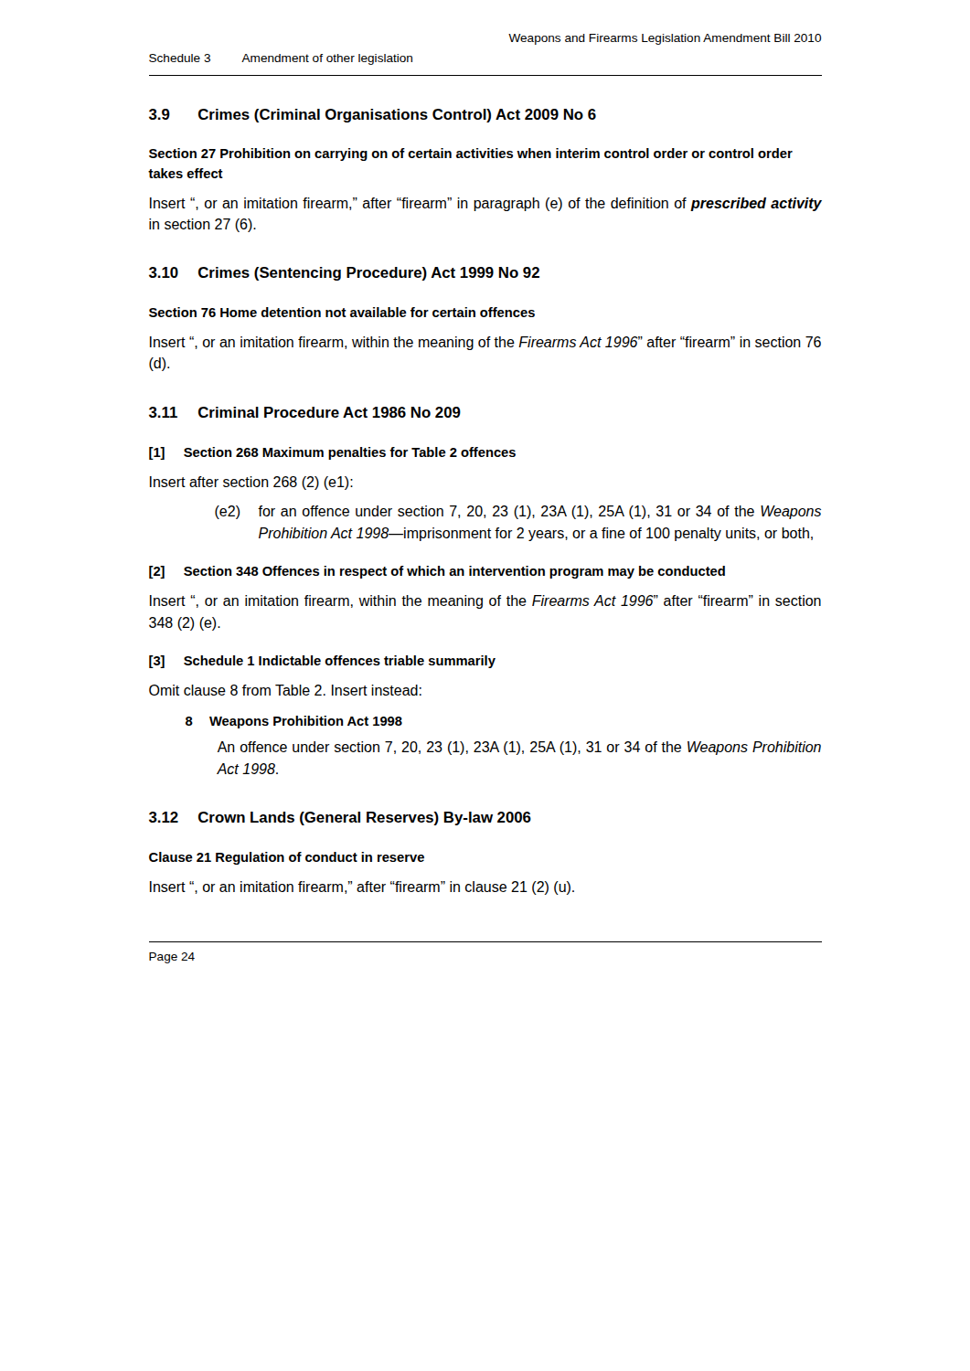Weapons and Firearms Legislation Amendment Bill 2010
Schedule 3 Amendment of other legislation
3.9 Crimes (Criminal Organisations Control) Act 2009 No 6
Section 27 Prohibition on carrying on of certain activities when interim control order or control order takes effect
Insert “, or an imitation firearm,” after “firearm” in paragraph (e) of the definition of prescribed activity in section 27 (6).
3.10 Crimes (Sentencing Procedure) Act 1999 No 92
Section 76 Home detention not available for certain offences
Insert “, or an imitation firearm, within the meaning of the Firearms Act 1996” after “firearm” in section 76 (d).
3.11 Criminal Procedure Act 1986 No 209
[1] Section 268 Maximum penalties for Table 2 offences
Insert after section 268 (2) (e1):
(e2) for an offence under section 7, 20, 23 (1), 23A (1), 25A (1), 31 or 34 of the Weapons Prohibition Act 1998—imprisonment for 2 years, or a fine of 100 penalty units, or both,
[2] Section 348 Offences in respect of which an intervention program may be conducted
Insert “, or an imitation firearm, within the meaning of the Firearms Act 1996” after “firearm” in section 348 (2) (e).
[3] Schedule 1 Indictable offences triable summarily
Omit clause 8 from Table 2. Insert instead:
8 Weapons Prohibition Act 1998
An offence under section 7, 20, 23 (1), 23A (1), 25A (1), 31 or 34 of the Weapons Prohibition Act 1998.
3.12 Crown Lands (General Reserves) By-law 2006
Clause 21 Regulation of conduct in reserve
Insert “, or an imitation firearm,” after “firearm” in clause 21 (2) (u).
Page 24